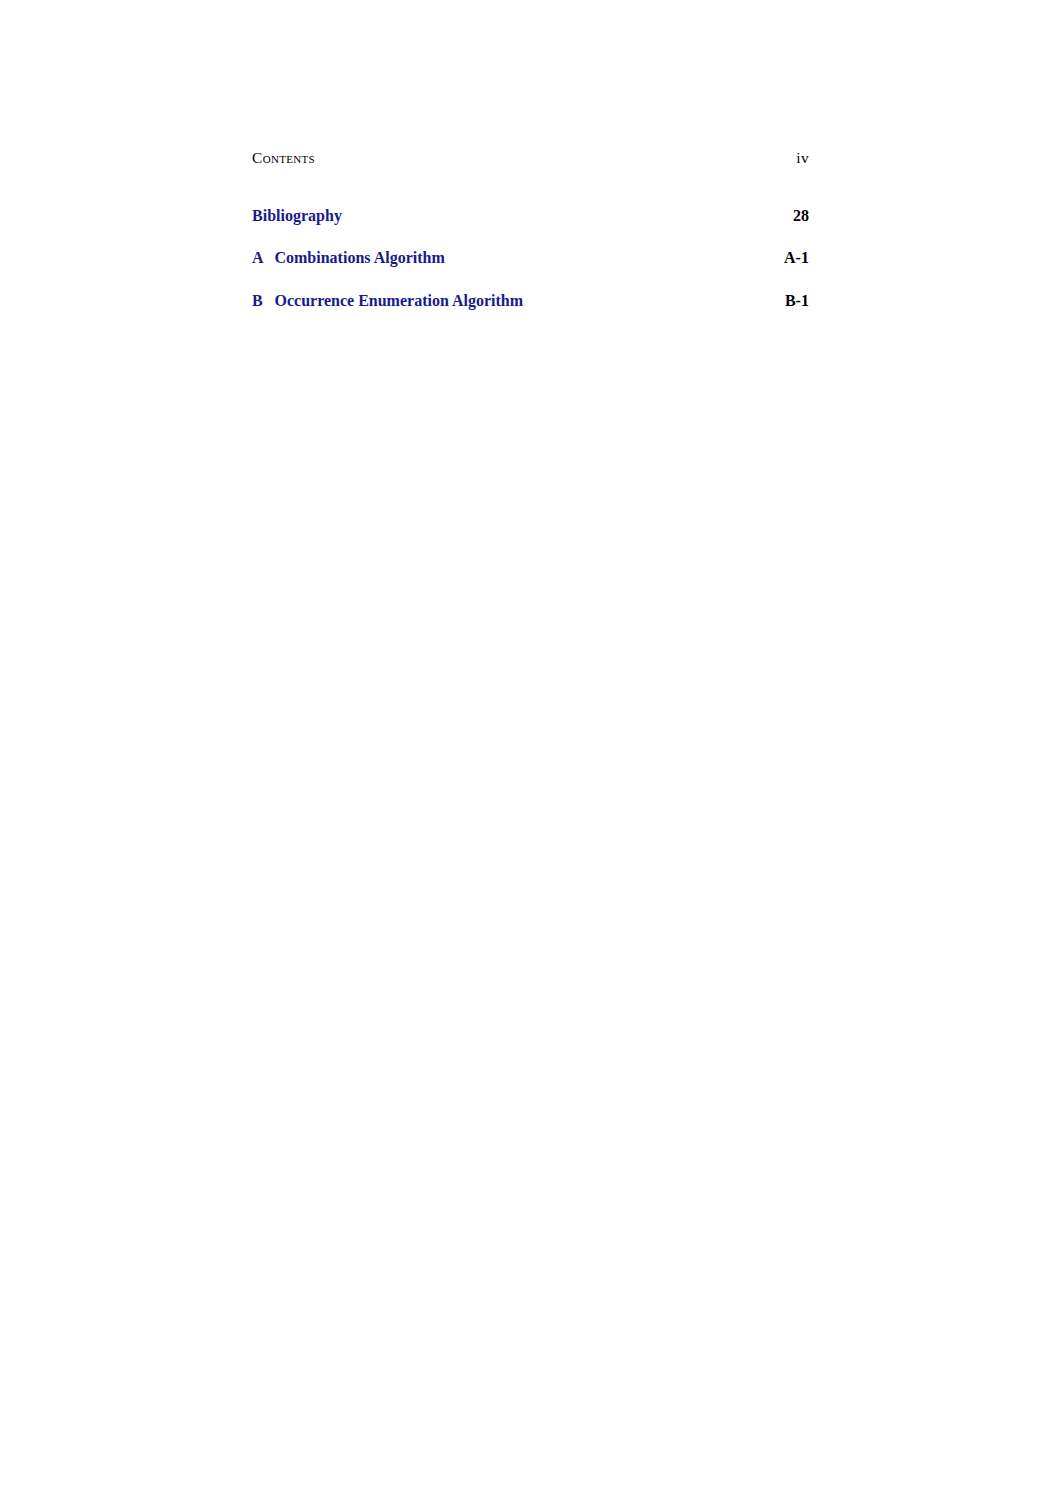Contents iv
Bibliography 28
A Combinations Algorithm A-1
B Occurrence Enumeration Algorithm B-1